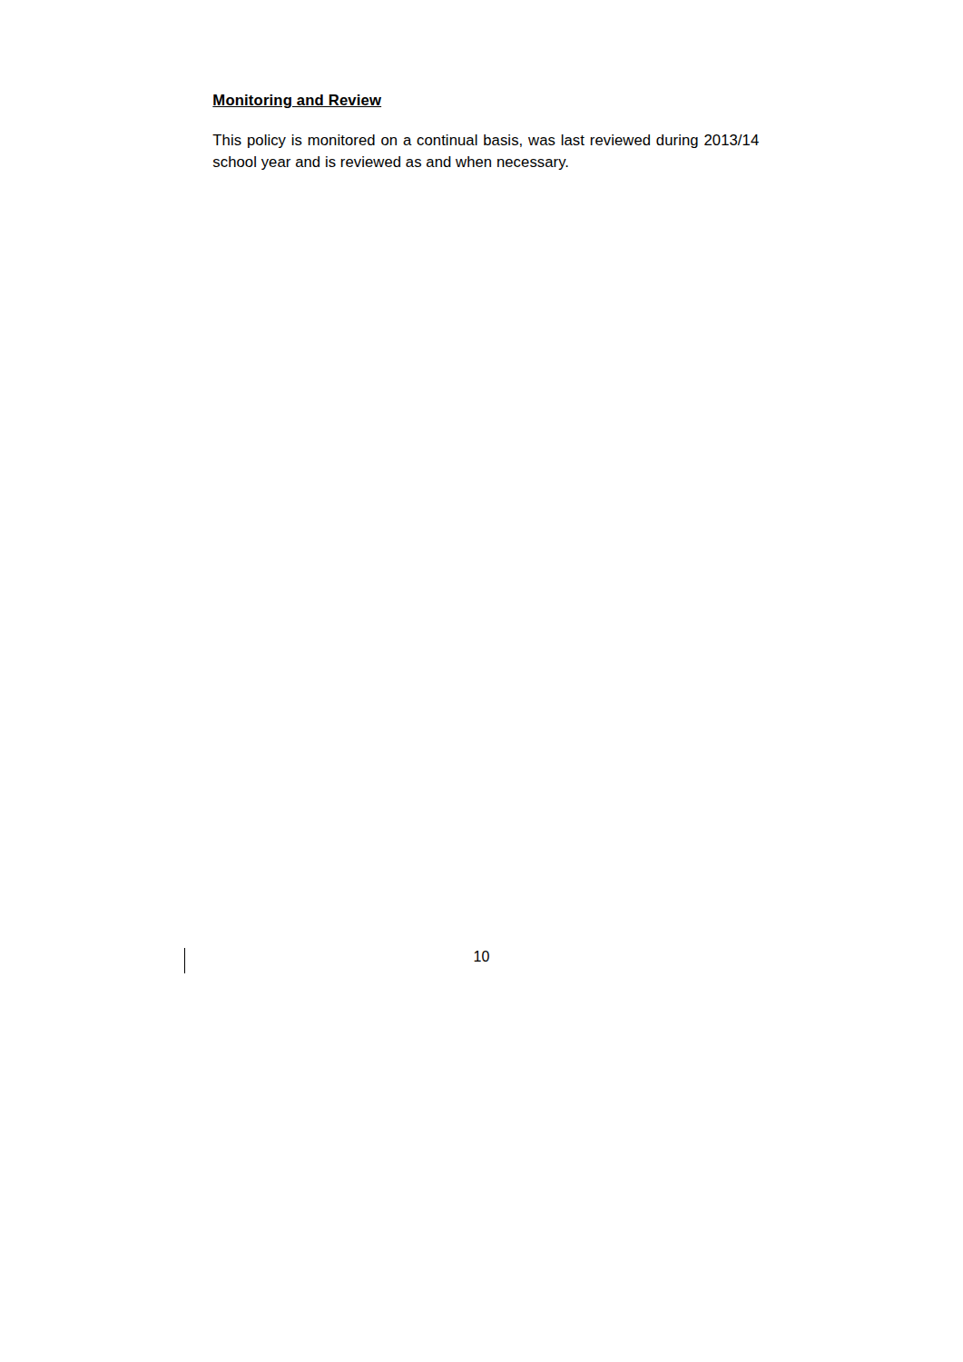Monitoring and Review
This policy is monitored on a continual basis, was last reviewed during 2013/14 school year and is reviewed as and when necessary.
10